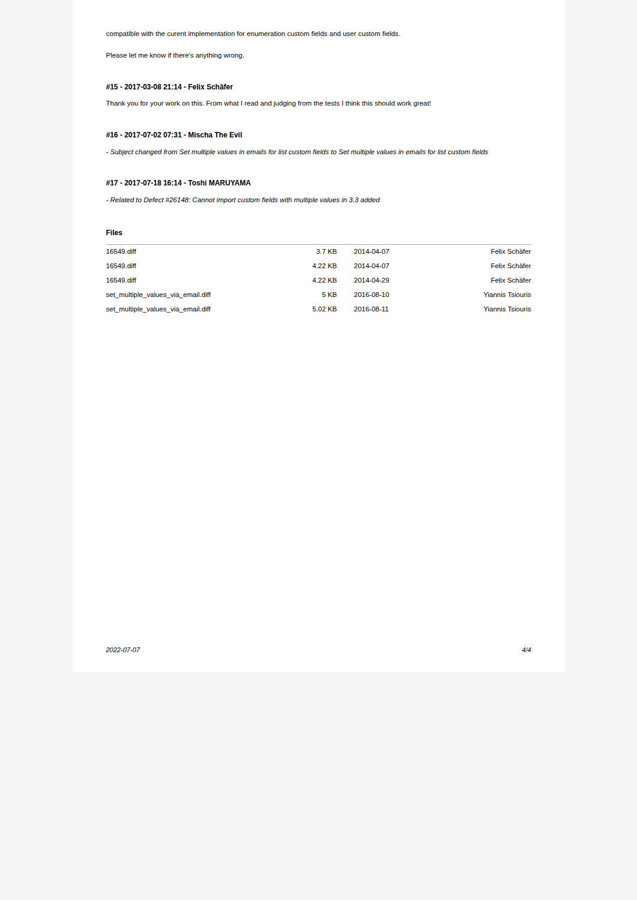compatible with the curent implementation for enumeration custom fields and user custom fields.
Please let me know if there's anything wrong.
#15 - 2017-03-08 21:14 - Felix Schäfer
Thank you for your work on this. From what I read and judging from the tests I think this should work great!
#16 - 2017-07-02 07:31 - Mischa The Evil
- Subject changed from Set multiple values in emails for list custom fields to Set multiple values in emails for list custom fields
#17 - 2017-07-18 16:14 - Toshi MARUYAMA
- Related to Defect #26148: Cannot import custom fields with multiple values in 3.3 added
Files
| 16549.diff | 3.7 KB | 2014-04-07 | Felix Schäfer |
| 16549.diff | 4.22 KB | 2014-04-07 | Felix Schäfer |
| 16549.diff | 4.22 KB | 2014-04-29 | Felix Schäfer |
| set_multiple_values_via_email.diff | 5 KB | 2016-08-10 | Yiannis Tsiouris |
| set_multiple_values_via_email.diff | 5.02 KB | 2016-08-11 | Yiannis Tsiouris |
2022-07-07 4/4